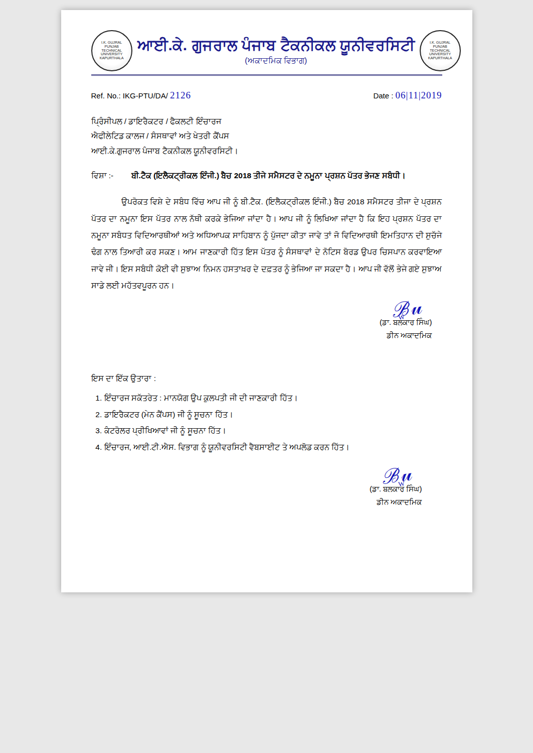I.K. GUJRAL
PUNJAB
TECHNICAL
UNIVERSITY
KAPURTHALA
ਆਈ.ਕੇ. ਗੁਜਰਾਲ ਪੰਜਾਬ ਟੈਕਨੀਕਲ ਯੂਨੀਵਰਸਿਟੀ
(ਅਕਾਦਮਿਕ ਵਿਭਾਗ)
I.K. GUJRAL
PUNJAB
TECHNICAL
UNIVERSITY
KAPURTHALA
Ref. No.: IKG-PTU/DA/ 2126
Date : 06|11|2019
ਪ੍ਰਿੰਸੀਪਲ / ਡਾਇਰੈਕਟਰ / ਫੈਕਲਟੀ ਇੰਚਾਰਜ
ਐਫੀਲੇਟਿਡ ਕਾਲਜ / ਸੰਸਥਾਵਾਂ ਅਤੇ ਖੇਤਰੀ ਕੈਂਪਸ
ਆਈ.ਕੇ.ਗੁਜਰਾਲ ਪੰਜਾਬ ਟੈਕਨੀਕਲ ਯੂਨੀਵਰਸਿਟੀ।
ਵਿਸ਼ਾ :-
ਬੀ.ਟੈਕ (ਇਲੈਕਟ੍ਰੀਕਲ ਇੰਜੀ.) ਬੈਚ 2018 ਤੀਜੇ ਸਮੈਸਟਰ ਦੇ ਨਮੂਨਾ ਪ੍ਰਸ਼ਨ ਪੱਤਰ ਭੇਜਣ ਸਬੰਧੀ।
ਉਪਰੋਕਤ ਵਿਸ਼ੇ ਦੇ ਸਬੰਧ ਵਿੱਚ ਆਪ ਜੀ ਨੂੰ ਬੀ.ਟੈਕ. (ਇਲੈਕਟ੍ਰੀਕਲ ਇੰਜੀ.) ਬੈਚ 2018 ਸਮੈਸਟਰ ਤੀਜਾ ਦੇ ਪ੍ਰਸ਼ਨ ਪੱਤਰ ਦਾ ਨਮੂਨਾ ਇਸ ਪੱਤਰ ਨਾਲ ਨੱਥੀ ਕਰਕੇ ਭੇਜਿਆ ਜਾਂਦਾ ਹੈ। ਆਪ ਜੀ ਨੂੰ ਲਿਖਿਆ ਜਾਂਦਾ ਹੈ ਕਿ ਇਹ ਪ੍ਰਸ਼ਨ ਪੱਤਰ ਦਾ ਨਮੂਨਾ ਸਬੰਧਤ ਵਿਦਿਆਰਥੀਆਂ ਅਤੇ ਅਧਿਆਪਕ ਸਾਹਿਬਾਨ ਨੂੰ ਪੁੱਜਦਾ ਕੀਤਾ ਜਾਵੇ ਤਾਂ ਜੋ ਵਿਦਿਆਰਥੀ ਇਮਤਿਹਾਨ ਦੀ ਸੁਚੱਜੇ ਢੰਗ ਨਾਲ ਤਿਆਰੀ ਕਰ ਸਕਣ। ਆਮ ਜਾਣਕਾਰੀ ਹਿੱਤ ਇਸ ਪੱਤਰ ਨੂੰ ਸੰਸਥਾਵਾਂ ਦੇ ਨੋਟਿਸ ਬੋਰਡ ਉਪਰ ਚਿਸਪਾਨ ਕਰਵਾਇਆ ਜਾਵੇ ਜੀ। ਇਸ ਸਬੰਧੀ ਕੋਈ ਵੀ ਸੁਝਾਅ ਨਿਮਨ ਹਸਤਾਖ਼ਰ ਦੇ ਦਫ਼ਤਰ ਨੂੰ ਭੇਜਿਆ ਜਾ ਸਕਦਾ ਹੈ। ਆਪ ਜੀ ਵੱਲੋਂ ਭੇਜੇ ਗਏ ਸੁਝਾਅ ਸਾਡੇ ਲਈ ਮਹੱਤਵਪੂਰਨ ਹਨ।
ℬ𝓊
(ਡਾ. ਬਲਕਾਰ ਸਿੰਘ)
ਡੀਨ ਅਕਾਦਮਿਕ
ᵂ
ਇਸ ਦਾ ਇੱਕ ਉਤਾਰਾ :
ਇੰਚਾਰਜ ਸਕੱਤਰੇਤ : ਮਾਨਯੋਗ ਉਪ ਕੁਲਪਤੀ ਜੀ ਦੀ ਜਾਣਕਾਰੀ ਹਿੱਤ।
ਡਾਇਰੈਕਟਰ (ਮੇਨ ਕੈਂਪਸ) ਜੀ ਨੂੰ ਸੂਚਨਾ ਹਿੱਤ।
ਕੰਟਰੋਲਰ ਪ੍ਰੀਖਿਆਵਾਂ ਜੀ ਨੂੰ ਸੂਚਨਾ ਹਿੱਤ।
ਇੰਚਾਰਜ, ਆਈ.ਟੀ.ਐਸ. ਵਿਭਾਗ ਨੂੰ ਯੂਨੀਵਰਸਿਟੀ ਵੈਬਸਾਈਟ ਤੇ ਅਪਲੋਡ ਕਰਨ ਹਿੱਤ।
ℬ𝓊
(ਡਾ. ਬਲਕਾਰ ਸਿੰਘ)
ਡੀਨ ਅਕਾਦਮਿਕ
ᵂ